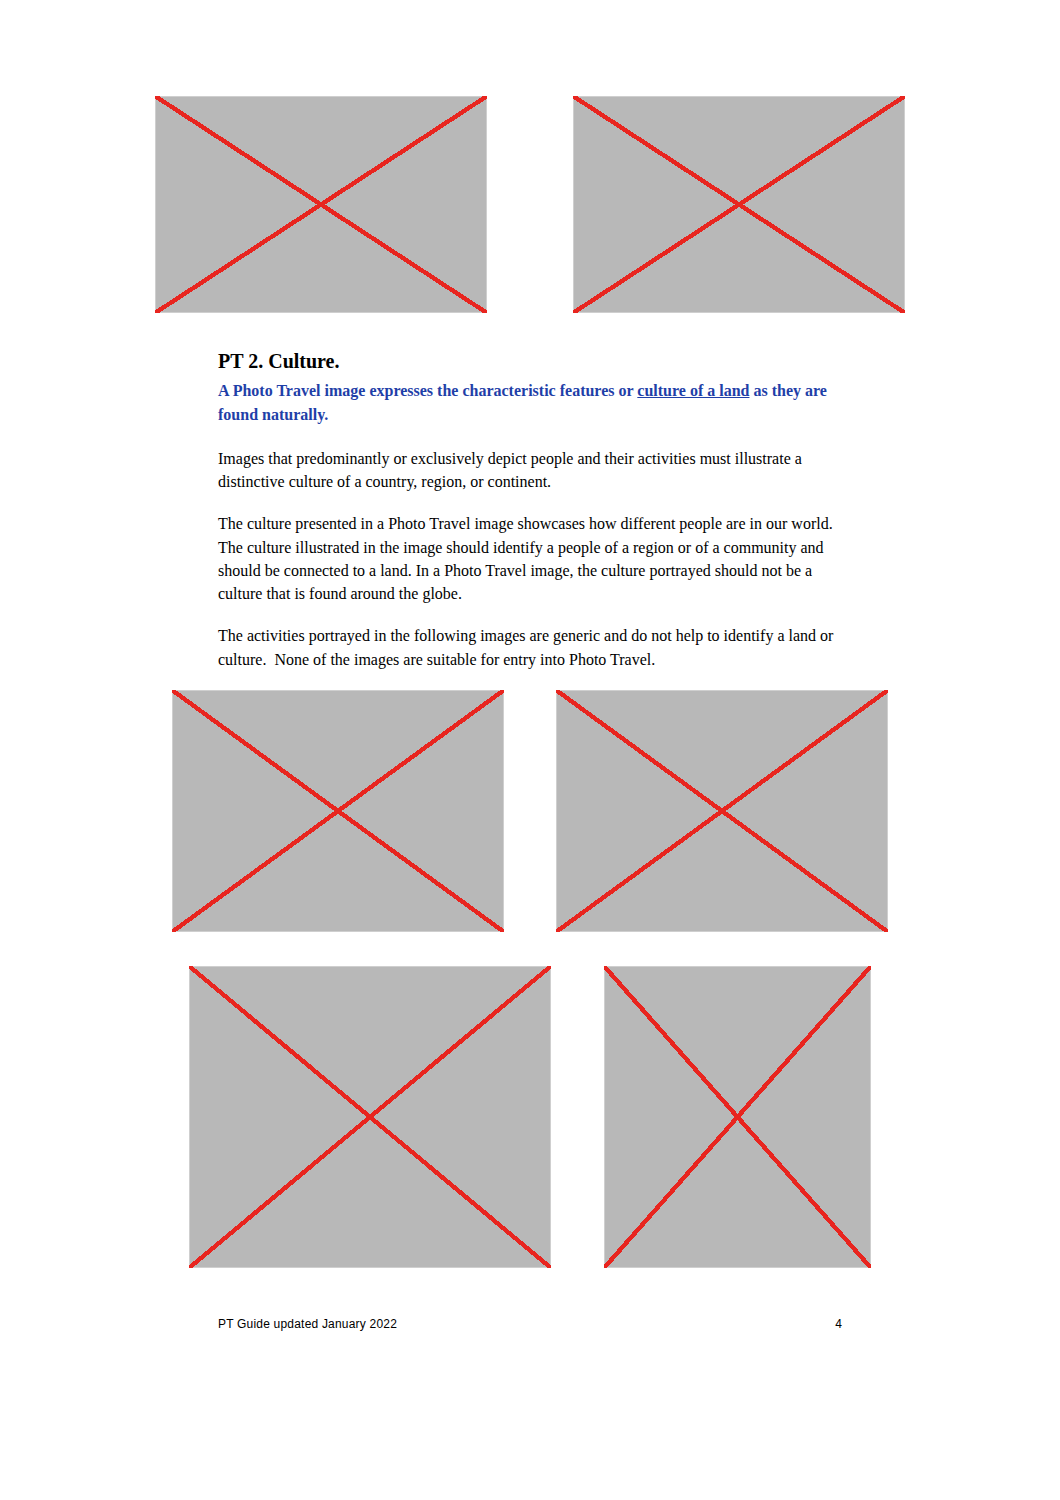PT 2. Culture.
A Photo Travel image expresses the characteristic features or culture of a land as they are found naturally.
Images that predominantly or exclusively depict people and their activities must illustrate a distinctive culture of a country, region, or continent.
The culture presented in a Photo Travel image showcases how different people are in our world. The culture illustrated in the image should identify a people of a region or of a community and should be connected to a land. In a Photo Travel image, the culture portrayed should not be a culture that is found around the globe.
The activities portrayed in the following images are generic and do not help to identify a land or culture. None of the images are suitable for entry into Photo Travel.
PT Guide updated January 2022
4